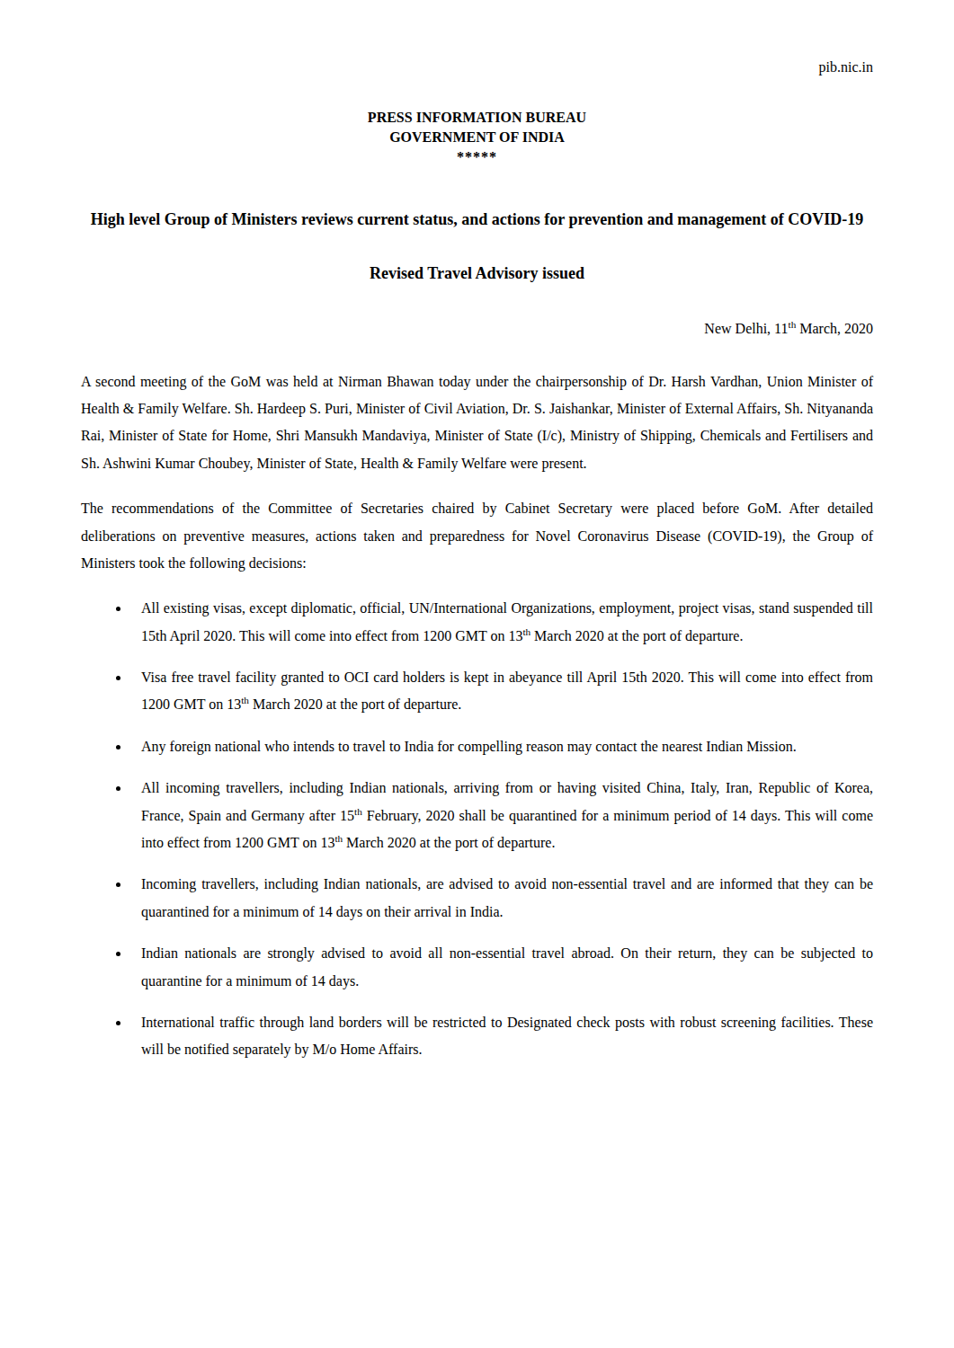pib.nic.in
PRESS INFORMATION BUREAU
GOVERNMENT OF INDIA
*****
High level Group of Ministers reviews current status, and actions for prevention and management of COVID-19
Revised Travel Advisory issued
New Delhi, 11th March, 2020
A second meeting of the GoM was held at Nirman Bhawan today under the chairpersonship of Dr. Harsh Vardhan, Union Minister of Health & Family Welfare. Sh. Hardeep S. Puri, Minister of Civil Aviation, Dr. S. Jaishankar, Minister of External Affairs, Sh. Nityananda Rai, Minister of State for Home, Shri Mansukh Mandaviya, Minister of State (I/c), Ministry of Shipping, Chemicals and Fertilisers and Sh. Ashwini Kumar Choubey, Minister of State, Health & Family Welfare were present.
The recommendations of the Committee of Secretaries chaired by Cabinet Secretary were placed before GoM. After detailed deliberations on preventive measures, actions taken and preparedness for Novel Coronavirus Disease (COVID-19), the Group of Ministers took the following decisions:
All existing visas, except diplomatic, official, UN/International Organizations, employment, project visas, stand suspended till 15th April 2020. This will come into effect from 1200 GMT on 13th March 2020 at the port of departure.
Visa free travel facility granted to OCI card holders is kept in abeyance till April 15th 2020. This will come into effect from 1200 GMT on 13th March 2020 at the port of departure.
Any foreign national who intends to travel to India for compelling reason may contact the nearest Indian Mission.
All incoming travellers, including Indian nationals, arriving from or having visited China, Italy, Iran, Republic of Korea, France, Spain and Germany after 15th February, 2020 shall be quarantined for a minimum period of 14 days. This will come into effect from 1200 GMT on 13th March 2020 at the port of departure.
Incoming travellers, including Indian nationals, are advised to avoid non-essential travel and are informed that they can be quarantined for a minimum of 14 days on their arrival in India.
Indian nationals are strongly advised to avoid all non-essential travel abroad. On their return, they can be subjected to quarantine for a minimum of 14 days.
International traffic through land borders will be restricted to Designated check posts with robust screening facilities. These will be notified separately by M/o Home Affairs.